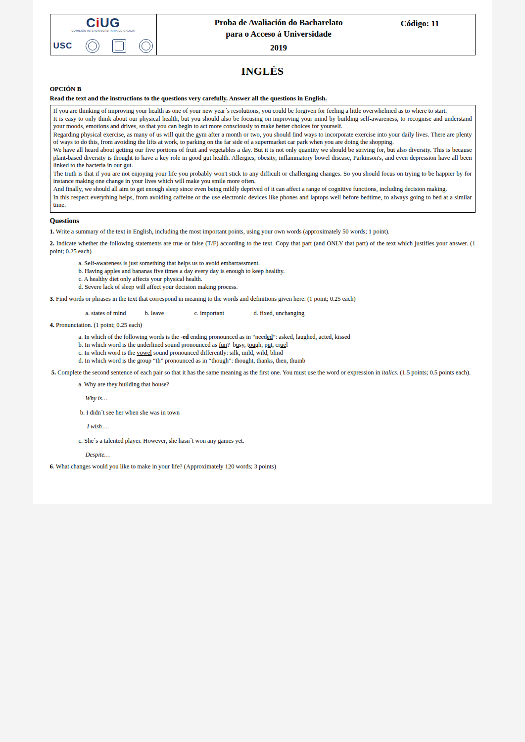Ci UG
COMISIÓN INTERUNIVERSITARIA DE GALICIA
USC
Proba de Avaliación do Bacharelato
para o Acceso á Universidade
2019
Código: 11
INGLÉS
OPCIÓN B
Read the text and the instructions to the questions very carefully. Answer all the questions in English.
If you are thinking of improving your health as one of your new year´s resolutions, you could be forgiven for feeling a little overwhelmed as to where to start.
It is easy to only think about our physical health, but you should also be focusing on improving your mind by building self-awareness, to recognise and understand your moods, emotions and drives, so that you can begin to act more consciously to make better choices for yourself.
Regarding physical exercise, as many of us will quit the gym after a month or two, you should find ways to incorporate exercise into your daily lives. There are plenty of ways to do this, from avoiding the lifts at work, to parking on the far side of a supermarket car park when you are doing the shopping.
We have all heard about getting our five portions of fruit and vegetables a day. But it is not only quantity we should be striving for, but also diversity. This is because plant-based diversity is thought to have a key role in good gut health. Allergies, obesity, inflammatory bowel disease, Parkinson's, and even depression have all been linked to the bacteria in our gut.
The truth is that if you are not enjoying your life you probably won't stick to any difficult or challenging changes. So you should focus on trying to be happier by for instance making one change in your lives which will make you smile more often.
And finally, we should all aim to get enough sleep since even being mildly deprived of it can affect a range of cognitive functions, including decision making.
In this respect everything helps, from avoiding caffeine or the use electronic devices like phones and laptops well before bedtime, to always going to bed at a similar time.
Questions
1. Write a summary of the text in English, including the most important points, using your own words (approximately 50 words; 1 point).
2. Indicate whether the following statements are true or false (T/F) according to the text. Copy that part (and ONLY that part) of the text which justifies your answer. (1 point; 0.25 each)
a. Self-awareness is just something that helps us to avoid embarrassment.
b. Having apples and bananas five times a day every day is enough to keep healthy.
c. A healthy diet only affects your physical health.
d. Severe lack of sleep will affect your decision making process.
3. Find words or phrases in the text that correspond in meaning to the words and definitions given here. (1 point; 0.25 each)
a. states of mind b. leave c. important d. fixed, unchanging
4. Pronunciation. (1 point; 0.25 each)
a. In which of the following words is the -ed ending pronounced as in “needed”: asked, laughed, acted, kissed
b. In which word is the underlined sound pronounced as fun? busy, tough, put, cruel
c. In which word is the vowel sound pronounced differently: silk, mild, wild, blind
d. In which word is the group “th” pronounced as in “though”: thought, thanks, then, thumb
5. Complete the second sentence of each pair so that it has the same meaning as the first one. You must use the word or expression in italics. (1.5 points; 0.5 points each).
a. Why are they building that house?
Why is…
b. I didn´t see her when she was in town
I wish …
c. She´s a talented player. However, she hasn´t won any games yet.
Despite…
6. What changes would you like to make in your life? (Approximately 120 words; 3 points)